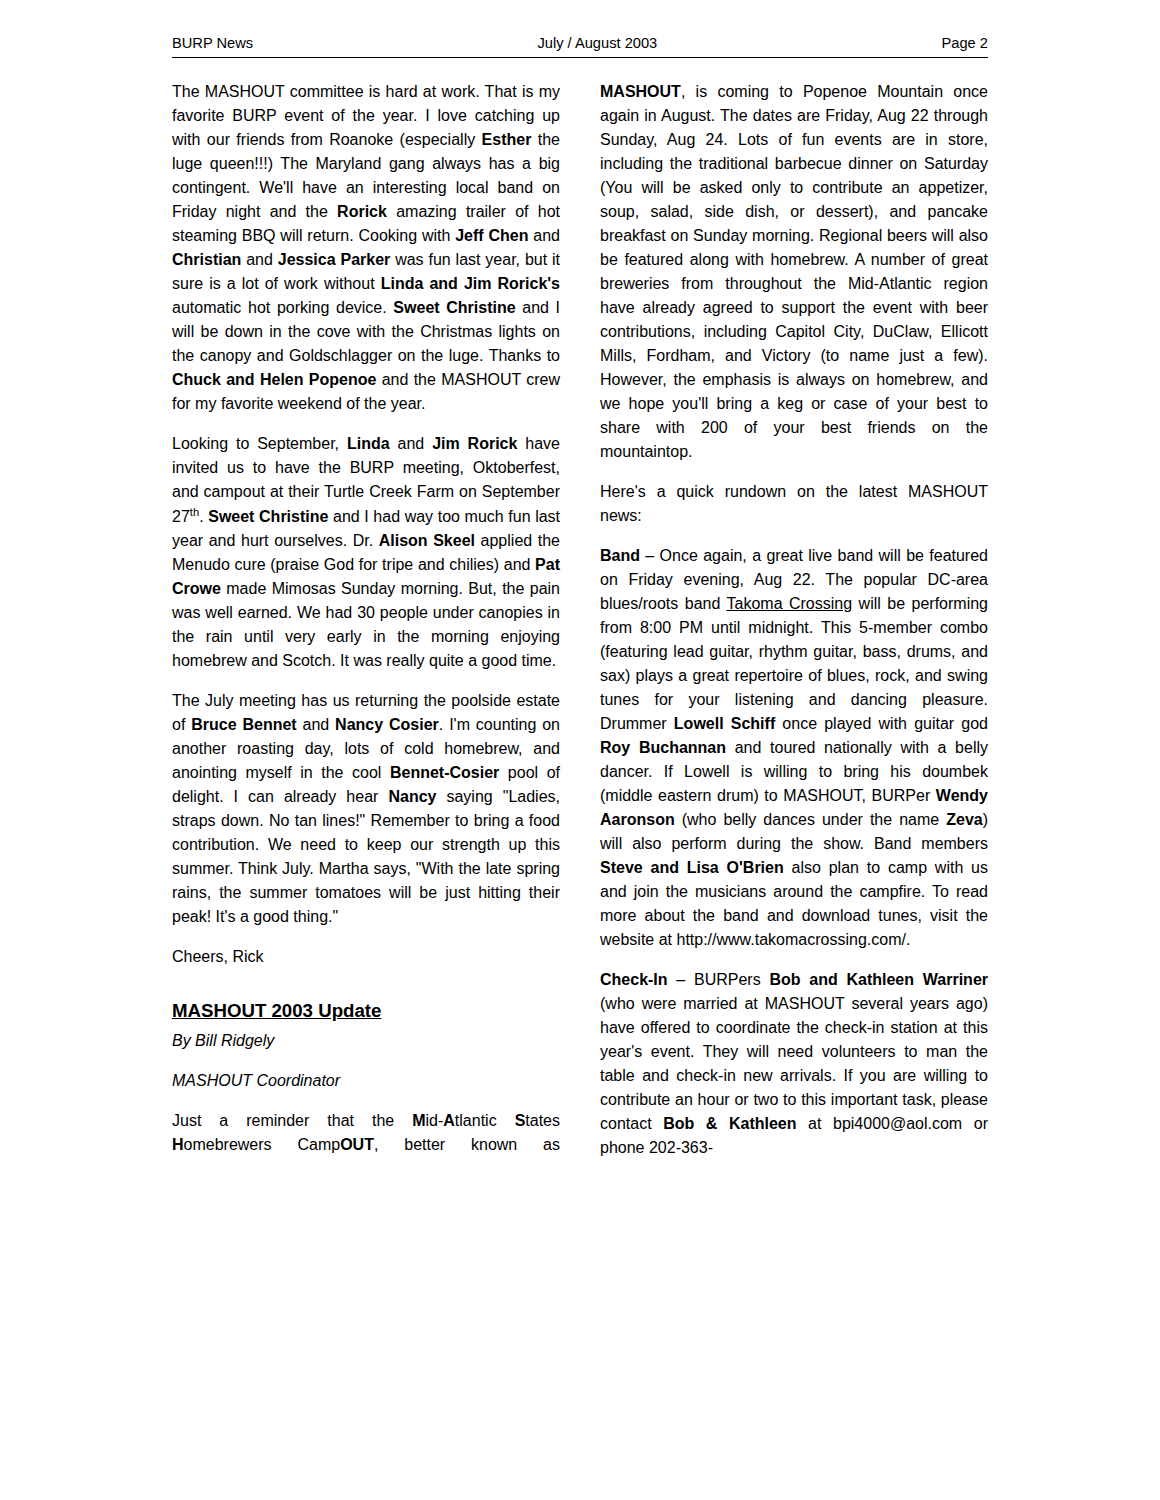BURP News
July / August 2003
Page 2
The MASHOUT committee is hard at work. That is my favorite BURP event of the year. I love catching up with our friends from Roanoke (especially Esther the luge queen!!!) The Maryland gang always has a big contingent. We'll have an interesting local band on Friday night and the Rorick amazing trailer of hot steaming BBQ will return. Cooking with Jeff Chen and Christian and Jessica Parker was fun last year, but it sure is a lot of work without Linda and Jim Rorick's automatic hot porking device. Sweet Christine and I will be down in the cove with the Christmas lights on the canopy and Goldschlagger on the luge. Thanks to Chuck and Helen Popenoe and the MASHOUT crew for my favorite weekend of the year.
Looking to September, Linda and Jim Rorick have invited us to have the BURP meeting, Oktoberfest, and campout at their Turtle Creek Farm on September 27th. Sweet Christine and I had way too much fun last year and hurt ourselves. Dr. Alison Skeel applied the Menudo cure (praise God for tripe and chilies) and Pat Crowe made Mimosas Sunday morning. But, the pain was well earned. We had 30 people under canopies in the rain until very early in the morning enjoying homebrew and Scotch. It was really quite a good time.
The July meeting has us returning the poolside estate of Bruce Bennet and Nancy Cosier. I'm counting on another roasting day, lots of cold homebrew, and anointing myself in the cool Bennet-Cosier pool of delight. I can already hear Nancy saying "Ladies, straps down. No tan lines!" Remember to bring a food contribution. We need to keep our strength up this summer. Think July. Martha says, "With the late spring rains, the summer tomatoes will be just hitting their peak! It's a good thing."
Cheers, Rick
MASHOUT 2003 Update
By Bill Ridgely
MASHOUT Coordinator
Just a reminder that the Mid-Atlantic States Homebrewers CampOUT, better known as MASHOUT, is coming to Popenoe Mountain once again in August. The dates are Friday, Aug 22 through Sunday, Aug 24. Lots of fun events are in store, including the traditional barbecue dinner on Saturday (You will be asked only to contribute an appetizer, soup, salad, side dish, or dessert), and pancake breakfast on Sunday morning. Regional beers will also be featured along with homebrew. A number of great breweries from throughout the Mid-Atlantic region have already agreed to support the event with beer contributions, including Capitol City, DuClaw, Ellicott Mills, Fordham, and Victory (to name just a few). However, the emphasis is always on homebrew, and we hope you'll bring a keg or case of your best to share with 200 of your best friends on the mountaintop.
Here's a quick rundown on the latest MASHOUT news:
Band – Once again, a great live band will be featured on Friday evening, Aug 22. The popular DC-area blues/roots band Takoma Crossing will be performing from 8:00 PM until midnight. This 5-member combo (featuring lead guitar, rhythm guitar, bass, drums, and sax) plays a great repertoire of blues, rock, and swing tunes for your listening and dancing pleasure. Drummer Lowell Schiff once played with guitar god Roy Buchannan and toured nationally with a belly dancer. If Lowell is willing to bring his doumbek (middle eastern drum) to MASHOUT, BURPer Wendy Aaronson (who belly dances under the name Zeva) will also perform during the show. Band members Steve and Lisa O'Brien also plan to camp with us and join the musicians around the campfire. To read more about the band and download tunes, visit the website at http://www.takomacrossing.com/.
Check-In – BURPers Bob and Kathleen Warriner (who were married at MASHOUT several years ago) have offered to coordinate the check-in station at this year's event. They will need volunteers to man the table and check-in new arrivals. If you are willing to contribute an hour or two to this important task, please contact Bob & Kathleen at bpi4000@aol.com or phone 202-363-